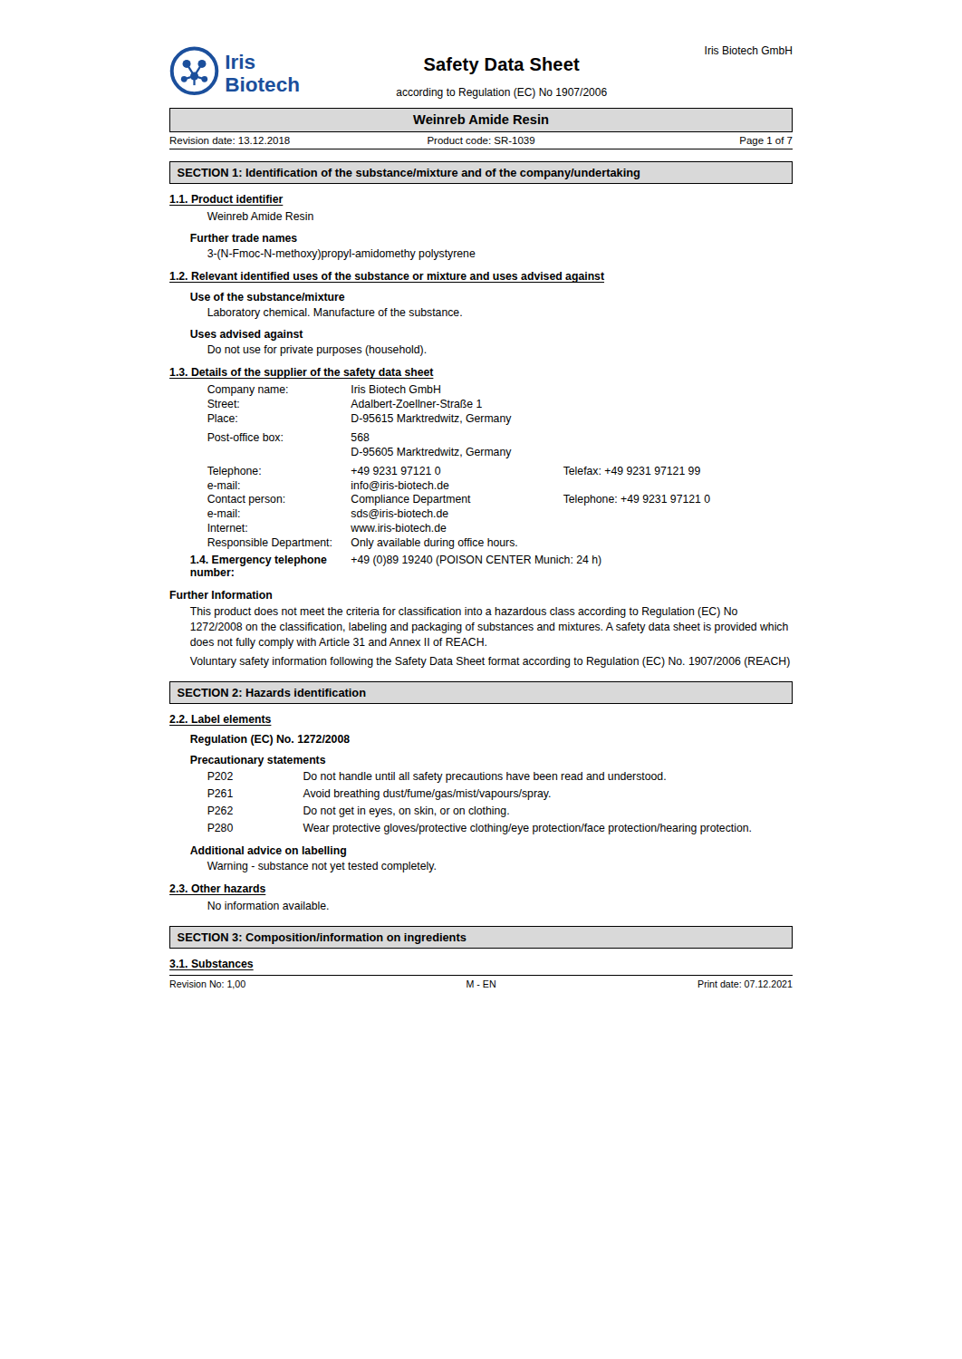Iris Biotech
Safety Data Sheet
according to Regulation (EC) No 1907/2006
Iris Biotech GmbH
Weinreb Amide Resin
Revision date: 13.12.2018
Product code: SR-1039
Page 1 of 7
SECTION 1: Identification of the substance/mixture and of the company/undertaking
1.1. Product identifier
Weinreb Amide Resin
Further trade names
3-(N-Fmoc-N-methoxy)propyl-amidomethy polystyrene
1.2. Relevant identified uses of the substance or mixture and uses advised against
Use of the substance/mixture
Laboratory chemical. Manufacture of the substance.
Uses advised against
Do not use for private purposes (household).
1.3. Details of the supplier of the safety data sheet
| Company name: | Iris Biotech GmbH | |
| Street: | Adalbert-Zoellner-Straße 1 | |
| Place: | D-95615 Marktredwitz, Germany | |
| Post-office box: | 568 | |
| | D-95605 Marktredwitz, Germany | |
| Telephone: | +49 9231 97121 0 | Telefax: +49 9231 97121 99 |
| e-mail: | info@iris-biotech.de | |
| Contact person: | Compliance Department | Telephone: +49 9231 97121 0 |
| e-mail: | sds@iris-biotech.de | |
| Internet: | www.iris-biotech.de | |
| Responsible Department: | Only available during office hours. |
1.4. Emergency telephone
number:
+49 (0)89 19240 (POISON CENTER Munich: 24 h)
Further Information
This product does not meet the criteria for classification into a hazardous class according to Regulation (EC) No 1272/2008 on the classification, labeling and packaging of substances and mixtures. A safety data sheet is provided which does not fully comply with Article 31 and Annex II of REACH.
Voluntary safety information following the Safety Data Sheet format according to Regulation (EC) No. 1907/2006 (REACH)
SECTION 2: Hazards identification
2.2. Label elements
Regulation (EC) No. 1272/2008
Precautionary statements
| P202 | Do not handle until all safety precautions have been read and understood. |
| P261 | Avoid breathing dust/fume/gas/mist/vapours/spray. |
| P262 | Do not get in eyes, on skin, or on clothing. |
| P280 | Wear protective gloves/protective clothing/eye protection/face protection/hearing protection. |
Additional advice on labelling
Warning - substance not yet tested completely.
2.3. Other hazards
No information available.
SECTION 3: Composition/information on ingredients
3.1. Substances
Revision No: 1,00
M - EN
Print date: 07.12.2021